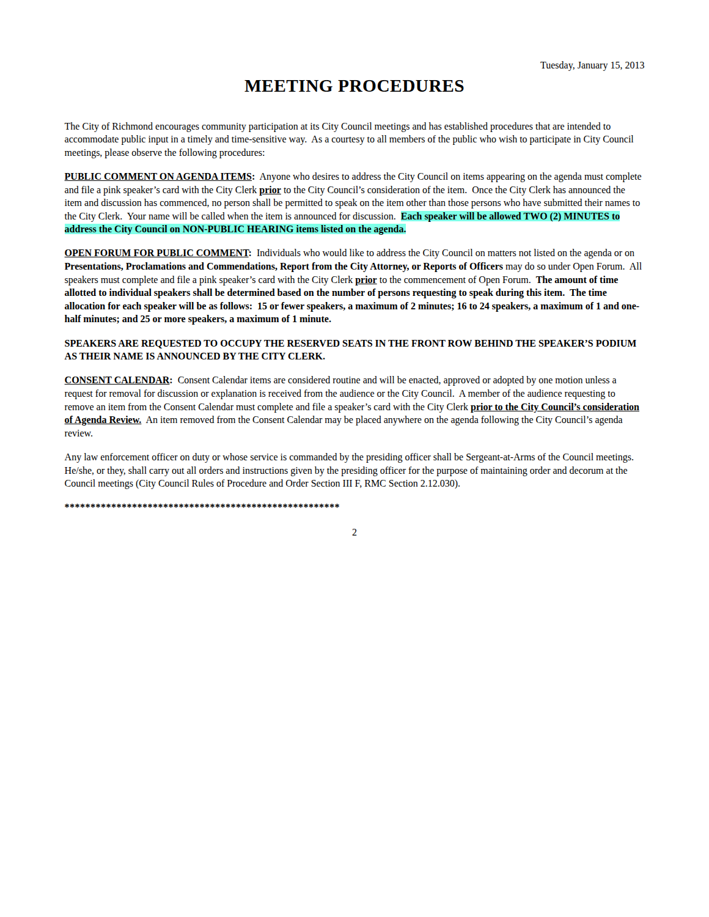Tuesday, January 15, 2013
MEETING PROCEDURES
The City of Richmond encourages community participation at its City Council meetings and has established procedures that are intended to accommodate public input in a timely and time-sensitive way. As a courtesy to all members of the public who wish to participate in City Council meetings, please observe the following procedures:
PUBLIC COMMENT ON AGENDA ITEMS: Anyone who desires to address the City Council on items appearing on the agenda must complete and file a pink speaker’s card with the City Clerk prior to the City Council’s consideration of the item. Once the City Clerk has announced the item and discussion has commenced, no person shall be permitted to speak on the item other than those persons who have submitted their names to the City Clerk. Your name will be called when the item is announced for discussion. Each speaker will be allowed TWO (2) MINUTES to address the City Council on NON-PUBLIC HEARING items listed on the agenda.
OPEN FORUM FOR PUBLIC COMMENT: Individuals who would like to address the City Council on matters not listed on the agenda or on Presentations, Proclamations and Commendations, Report from the City Attorney, or Reports of Officers may do so under Open Forum. All speakers must complete and file a pink speaker’s card with the City Clerk prior to the commencement of Open Forum. The amount of time allotted to individual speakers shall be determined based on the number of persons requesting to speak during this item. The time allocation for each speaker will be as follows: 15 or fewer speakers, a maximum of 2 minutes; 16 to 24 speakers, a maximum of 1 and one-half minutes; and 25 or more speakers, a maximum of 1 minute.
SPEAKERS ARE REQUESTED TO OCCUPY THE RESERVED SEATS IN THE FRONT ROW BEHIND THE SPEAKER’S PODIUM AS THEIR NAME IS ANNOUNCED BY THE CITY CLERK.
CONSENT CALENDAR: Consent Calendar items are considered routine and will be enacted, approved or adopted by one motion unless a request for removal for discussion or explanation is received from the audience or the City Council. A member of the audience requesting to remove an item from the Consent Calendar must complete and file a speaker’s card with the City Clerk prior to the City Council’s consideration of Agenda Review. An item removed from the Consent Calendar may be placed anywhere on the agenda following the City Council’s agenda review.
Any law enforcement officer on duty or whose service is commanded by the presiding officer shall be Sergeant-at-Arms of the Council meetings. He/she, or they, shall carry out all orders and instructions given by the presiding officer for the purpose of maintaining order and decorum at the Council meetings (City Council Rules of Procedure and Order Section III F, RMC Section 2.12.030).
*****************************************************
2